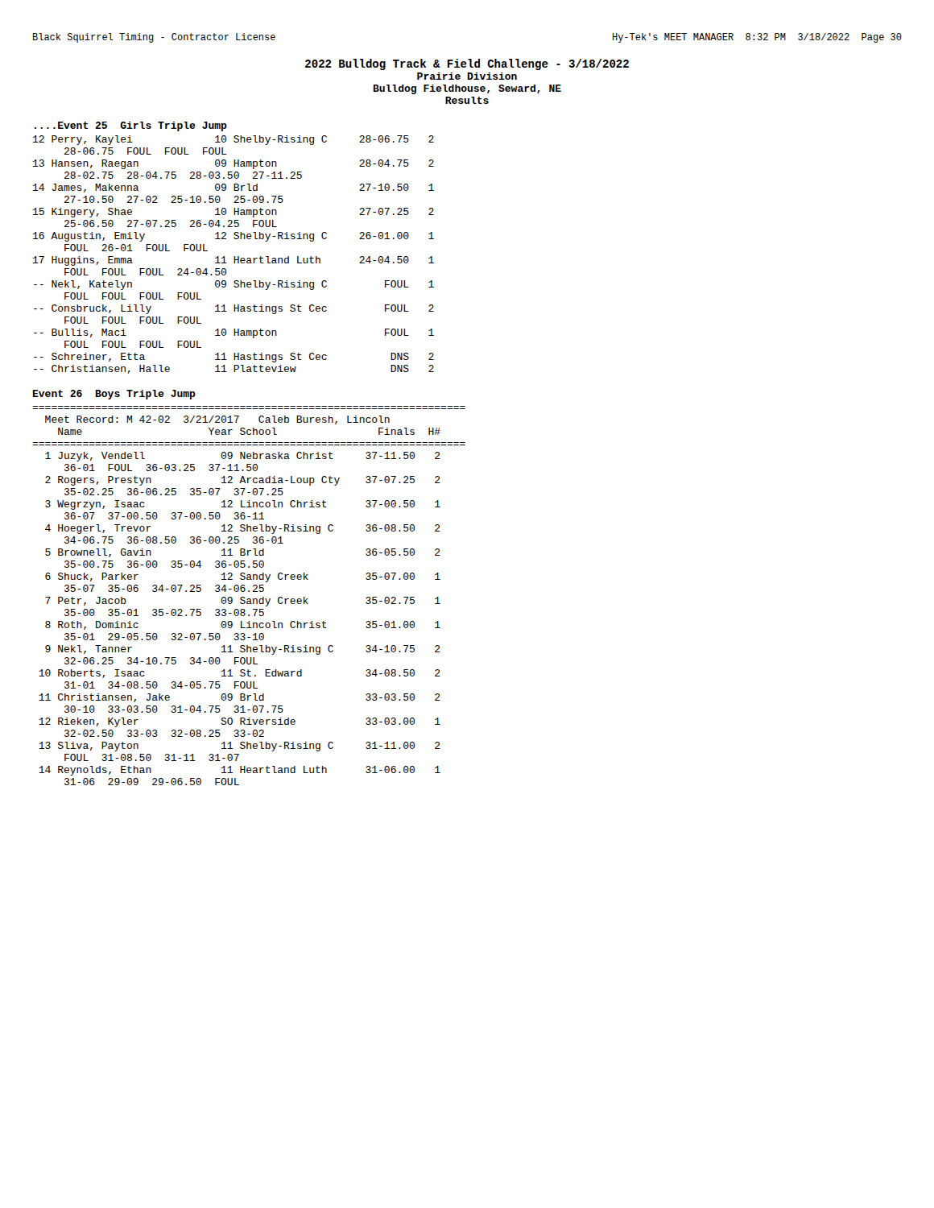Black Squirrel Timing - Contractor License Hy-Tek's MEET MANAGER 8:32 PM 3/18/2022 Page 30
2022 Bulldog Track & Field Challenge - 3/18/2022
Prairie Division
Bulldog Fieldhouse, Seward, NE
Results
....Event 25 Girls Triple Jump
12 Perry, Kaylei             10 Shelby-Rising C     28-06.75   2
     28-06.75  FOUL  FOUL  FOUL
13 Hansen, Raegan            09 Hampton             28-04.75   2
     28-02.75  28-04.75  28-03.50  27-11.25
14 James, Makenna            09 Brld                27-10.50   1
     27-10.50  27-02  25-10.50  25-09.75
15 Kingery, Shae             10 Hampton             27-07.25   2
     25-06.50  27-07.25  26-04.25  FOUL
16 Augustin, Emily           12 Shelby-Rising C     26-01.00   1
     FOUL  26-01  FOUL  FOUL
17 Huggins, Emma             11 Heartland Luth      24-04.50   1
     FOUL  FOUL  FOUL  24-04.50
-- Nekl, Katelyn             09 Shelby-Rising C         FOUL   1
     FOUL  FOUL  FOUL  FOUL
-- Consbruck, Lilly          11 Hastings St Cec         FOUL   2
     FOUL  FOUL  FOUL  FOUL
-- Bullis, Maci              10 Hampton                 FOUL   1
     FOUL  FOUL  FOUL  FOUL
-- Schreiner, Etta           11 Hastings St Cec          DNS   2
-- Christiansen, Halle       11 Platteview               DNS   2
Event 26 Boys Triple Jump
=====================================================================
  Meet Record: M 42-02  3/21/2017   Caleb Buresh, Lincoln
    Name                    Year School                Finals  H#
=====================================================================
  1 Juzyk, Vendell            09 Nebraska Christ     37-11.50   2
     36-01  FOUL  36-03.25  37-11.50
  2 Rogers, Prestyn           12 Arcadia-Loup Cty    37-07.25   2
     35-02.25  36-06.25  35-07  37-07.25
  3 Wegrzyn, Isaac            12 Lincoln Christ      37-00.50   1
     36-07  37-00.50  37-00.50  36-11
  4 Hoegerl, Trevor           12 Shelby-Rising C     36-08.50   2
     34-06.75  36-08.50  36-00.25  36-01
  5 Brownell, Gavin           11 Brld                36-05.50   2
     35-00.75  36-00  35-04  36-05.50
  6 Shuck, Parker             12 Sandy Creek         35-07.00   1
     35-07  35-06  34-07.25  34-06.25
  7 Petr, Jacob               09 Sandy Creek         35-02.75   1
     35-00  35-01  35-02.75  33-08.75
  8 Roth, Dominic             09 Lincoln Christ      35-01.00   1
     35-01  29-05.50  32-07.50  33-10
  9 Nekl, Tanner              11 Shelby-Rising C     34-10.75   2
     32-06.25  34-10.75  34-00  FOUL
 10 Roberts, Isaac            11 St. Edward          34-08.50   2
     31-01  34-08.50  34-05.75  FOUL
 11 Christiansen, Jake        09 Brld                33-03.50   2
     30-10  33-03.50  31-04.75  31-07.75
 12 Rieken, Kyler             SO Riverside           33-03.00   1
     32-02.50  33-03  32-08.25  33-02
 13 Sliva, Payton             11 Shelby-Rising C     31-11.00   2
     FOUL  31-08.50  31-11  31-07
 14 Reynolds, Ethan           11 Heartland Luth      31-06.00   1
     31-06  29-09  29-06.50  FOUL